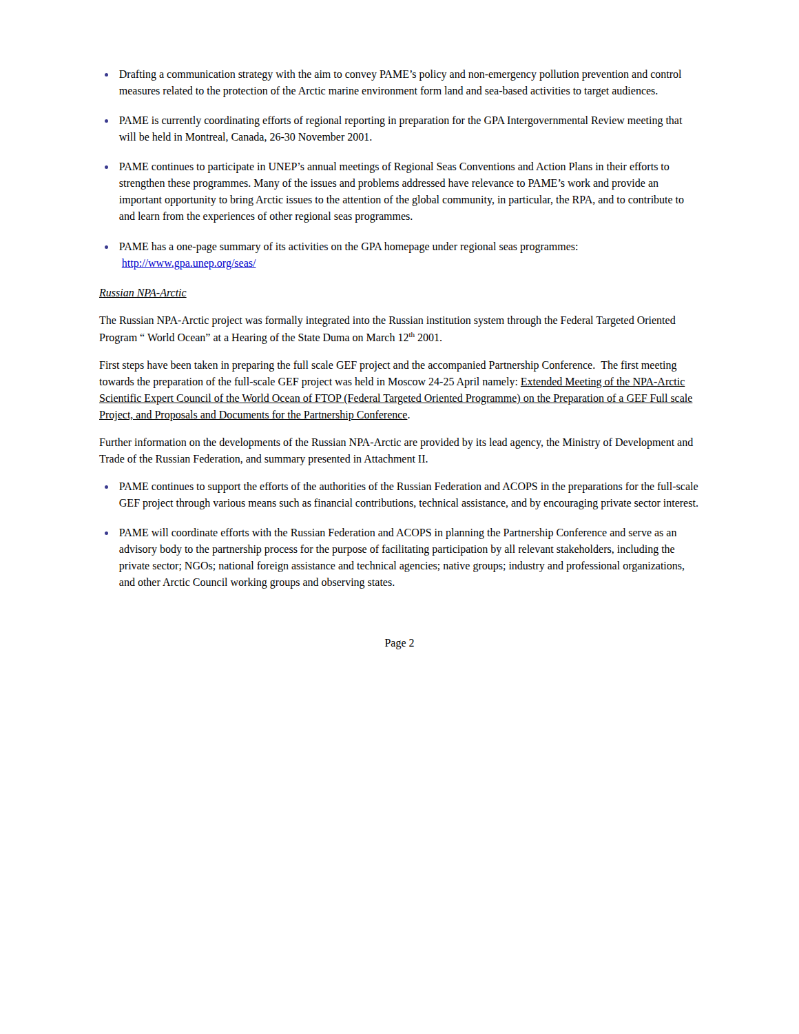Drafting a communication strategy with the aim to convey PAME’s policy and non-emergency pollution prevention and control measures related to the protection of the Arctic marine environment form land and sea-based activities to target audiences.
PAME is currently coordinating efforts of regional reporting in preparation for the GPA Intergovernmental Review meeting that will be held in Montreal, Canada, 26-30 November 2001.
PAME continues to participate in UNEP’s annual meetings of Regional Seas Conventions and Action Plans in their efforts to strengthen these programmes. Many of the issues and problems addressed have relevance to PAME’s work and provide an important opportunity to bring Arctic issues to the attention of the global community, in particular, the RPA, and to contribute to and learn from the experiences of other regional seas programmes.
PAME has a one-page summary of its activities on the GPA homepage under regional seas programmes: http://www.gpa.unep.org/seas/
Russian NPA-Arctic
The Russian NPA-Arctic project was formally integrated into the Russian institution system through the Federal Targeted Oriented Program “ World Ocean” at a Hearing of the State Duma on March 12th 2001.
First steps have been taken in preparing the full scale GEF project and the accompanied Partnership Conference. The first meeting towards the preparation of the full-scale GEF project was held in Moscow 24-25 April namely: Extended Meeting of the NPA-Arctic Scientific Expert Council of the World Ocean of FTOP (Federal Targeted Oriented Programme) on the Preparation of a GEF Full scale Project, and Proposals and Documents for the Partnership Conference.
Further information on the developments of the Russian NPA-Arctic are provided by its lead agency, the Ministry of Development and Trade of the Russian Federation, and summary presented in Attachment II.
PAME continues to support the efforts of the authorities of the Russian Federation and ACOPS in the preparations for the full-scale GEF project through various means such as financial contributions, technical assistance, and by encouraging private sector interest.
PAME will coordinate efforts with the Russian Federation and ACOPS in planning the Partnership Conference and serve as an advisory body to the partnership process for the purpose of facilitating participation by all relevant stakeholders, including the private sector; NGOs; national foreign assistance and technical agencies; native groups; industry and professional organizations, and other Arctic Council working groups and observing states.
Page 2